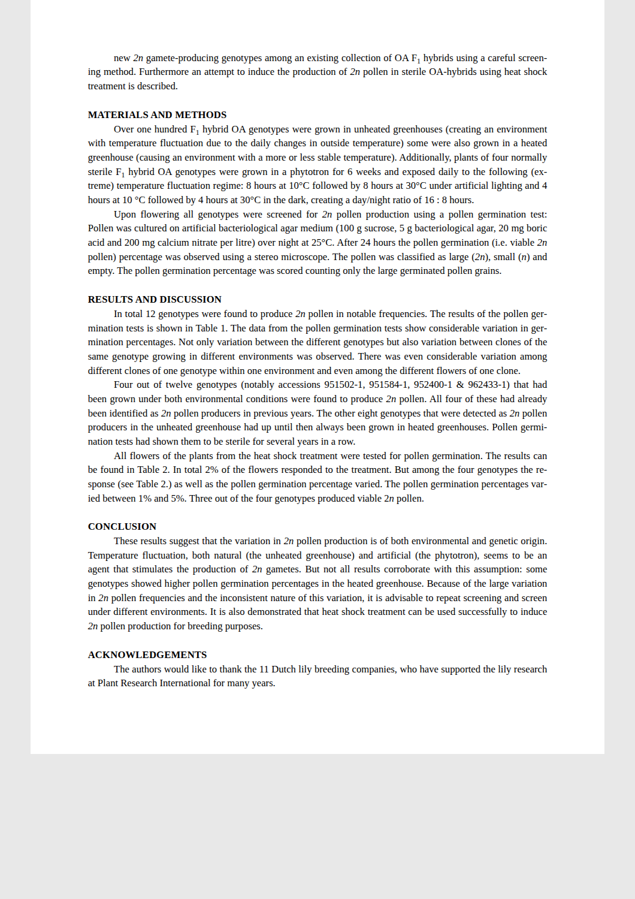new 2n gamete-producing genotypes among an existing collection of OA F1 hybrids using a careful screening method. Furthermore an attempt to induce the production of 2n pollen in sterile OA-hybrids using heat shock treatment is described.
Materials and Methods
Over one hundred F1 hybrid OA genotypes were grown in unheated greenhouses (creating an environment with temperature fluctuation due to the daily changes in outside temperature) some were also grown in a heated greenhouse (causing an environment with a more or less stable temperature). Additionally, plants of four normally sterile F1 hybrid OA genotypes were grown in a phytotron for 6 weeks and exposed daily to the following (extreme) temperature fluctuation regime: 8 hours at 10°C followed by 8 hours at 30°C under artificial lighting and 4 hours at 10 °C followed by 4 hours at 30°C in the dark, creating a day/night ratio of 16 : 8 hours.
Upon flowering all genotypes were screened for 2n pollen production using a pollen germination test: Pollen was cultured on artificial bacteriological agar medium (100 g sucrose, 5 g bacteriological agar, 20 mg boric acid and 200 mg calcium nitrate per litre) over night at 25°C. After 24 hours the pollen germination (i.e. viable 2n pollen) percentage was observed using a stereo microscope. The pollen was classified as large (2n), small (n) and empty. The pollen germination percentage was scored counting only the large germinated pollen grains.
Results and Discussion
In total 12 genotypes were found to produce 2n pollen in notable frequencies. The results of the pollen germination tests is shown in Table 1. The data from the pollen germination tests show considerable variation in germination percentages. Not only variation between the different genotypes but also variation between clones of the same genotype growing in different environments was observed. There was even considerable variation among different clones of one genotype within one environment and even among the different flowers of one clone.
Four out of twelve genotypes (notably accessions 951502-1, 951584-1, 952400-1 & 962433-1) that had been grown under both environmental conditions were found to produce 2n pollen. All four of these had already been identified as 2n pollen producers in previous years. The other eight genotypes that were detected as 2n pollen producers in the unheated greenhouse had up until then always been grown in heated greenhouses. Pollen germination tests had shown them to be sterile for several years in a row.
All flowers of the plants from the heat shock treatment were tested for pollen germination. The results can be found in Table 2. In total 2% of the flowers responded to the treatment. But among the four genotypes the response (see Table 2.) as well as the pollen germination percentage varied. The pollen germination percentages varied between 1% and 5%. Three out of the four genotypes produced viable 2n pollen.
Conclusion
These results suggest that the variation in 2n pollen production is of both environmental and genetic origin. Temperature fluctuation, both natural (the unheated greenhouse) and artificial (the phytotron), seems to be an agent that stimulates the production of 2n gametes. But not all results corroborate with this assumption: some genotypes showed higher pollen germination percentages in the heated greenhouse. Because of the large variation in 2n pollen frequencies and the inconsistent nature of this variation, it is advisable to repeat screening and screen under different environments. It is also demonstrated that heat shock treatment can be used successfully to induce 2n pollen production for breeding purposes.
Acknowledgements
The authors would like to thank the 11 Dutch lily breeding companies, who have supported the lily research at Plant Research International for many years.